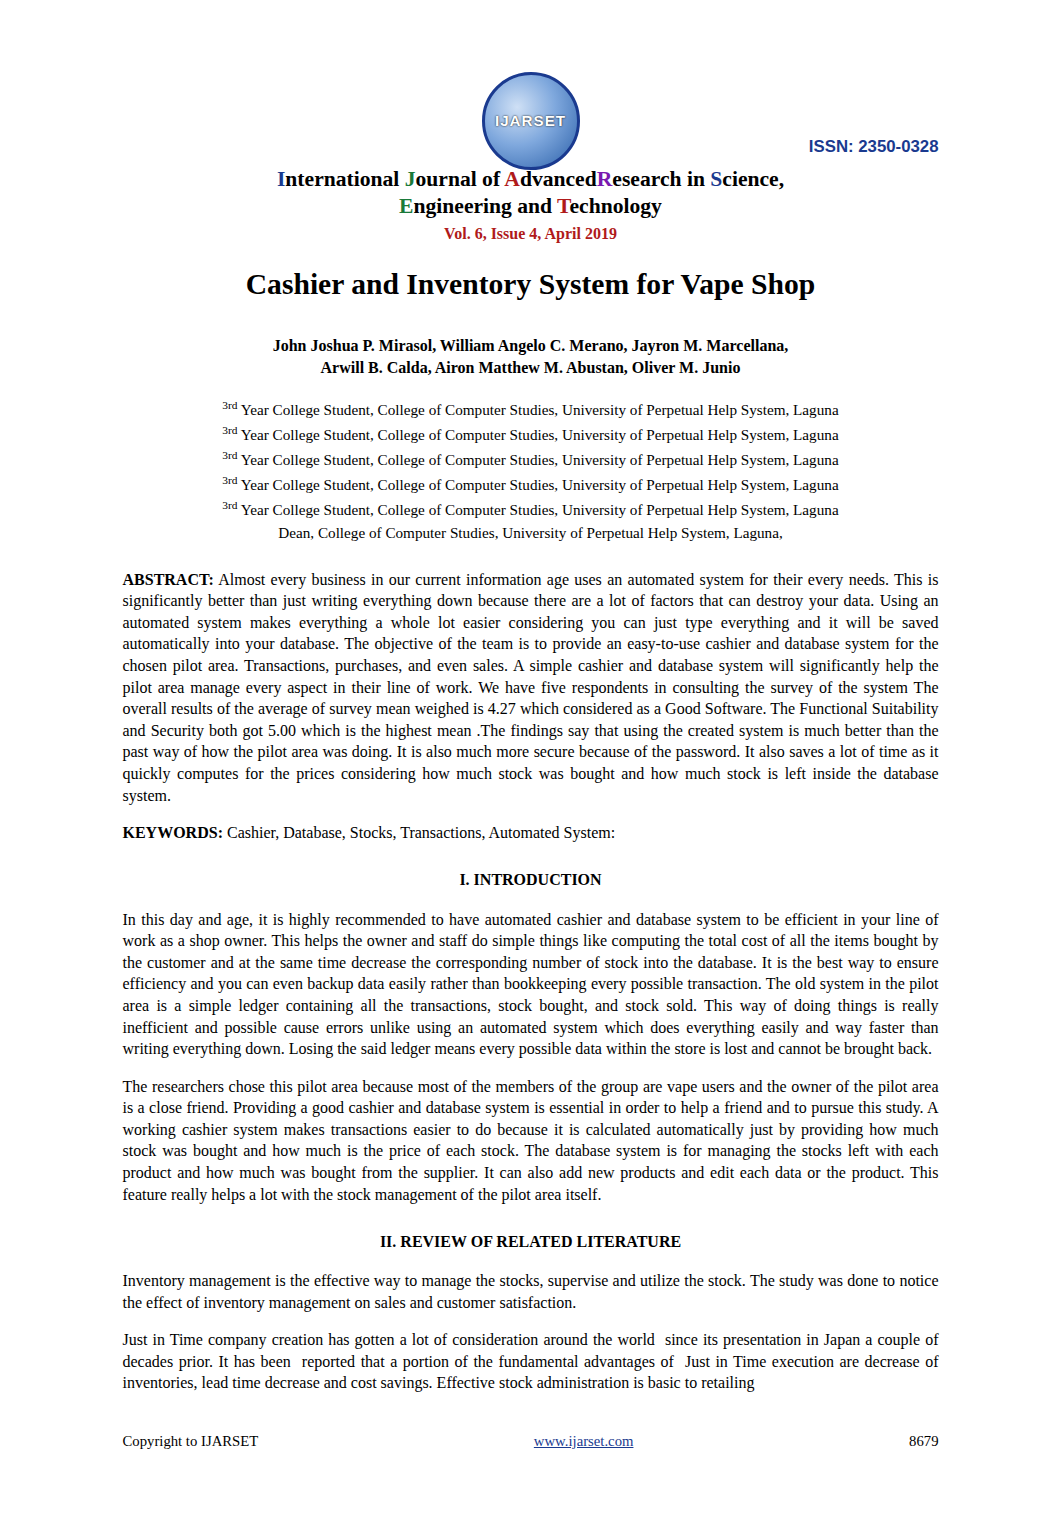IJARSET
ISSN: 2350-0328
International Journal of AdvancedResearch in Science,
Engineering and Technology
Vol. 6, Issue 4, April 2019
Cashier and Inventory System for Vape Shop
John Joshua P. Mirasol, William Angelo C. Merano, Jayron M. Marcellana,
Arwill B. Calda, Airon Matthew M. Abustan, Oliver M. Junio
3rd Year College Student, College of Computer Studies, University of Perpetual Help System, Laguna
3rd Year College Student, College of Computer Studies, University of Perpetual Help System, Laguna
3rd Year College Student, College of Computer Studies, University of Perpetual Help System, Laguna
3rd Year College Student, College of Computer Studies, University of Perpetual Help System, Laguna
3rd Year College Student, College of Computer Studies, University of Perpetual Help System, Laguna
Dean, College of Computer Studies, University of Perpetual Help System, Laguna,
ABSTRACT: Almost every business in our current information age uses an automated system for their every needs. This is significantly better than just writing everything down because there are a lot of factors that can destroy your data. Using an automated system makes everything a whole lot easier considering you can just type everything and it will be saved automatically into your database. The objective of the team is to provide an easy-to-use cashier and database system for the chosen pilot area. Transactions, purchases, and even sales. A simple cashier and database system will significantly help the pilot area manage every aspect in their line of work. We have five respondents in consulting the survey of the system The overall results of the average of survey mean weighed is 4.27 which considered as a Good Software. The Functional Suitability and Security both got 5.00 which is the highest mean .The findings say that using the created system is much better than the past way of how the pilot area was doing. It is also much more secure because of the password. It also saves a lot of time as it quickly computes for the prices considering how much stock was bought and how much stock is left inside the database system.
KEYWORDS: Cashier, Database, Stocks, Transactions, Automated System:
I. INTRODUCTION
In this day and age, it is highly recommended to have automated cashier and database system to be efficient in your line of work as a shop owner. This helps the owner and staff do simple things like computing the total cost of all the items bought by the customer and at the same time decrease the corresponding number of stock into the database. It is the best way to ensure efficiency and you can even backup data easily rather than bookkeeping every possible transaction. The old system in the pilot area is a simple ledger containing all the transactions, stock bought, and stock sold. This way of doing things is really inefficient and possible cause errors unlike using an automated system which does everything easily and way faster than writing everything down. Losing the said ledger means every possible data within the store is lost and cannot be brought back.
The researchers chose this pilot area because most of the members of the group are vape users and the owner of the pilot area is a close friend. Providing a good cashier and database system is essential in order to help a friend and to pursue this study. A working cashier system makes transactions easier to do because it is calculated automatically just by providing how much stock was bought and how much is the price of each stock. The database system is for managing the stocks left with each product and how much was bought from the supplier. It can also add new products and edit each data or the product. This feature really helps a lot with the stock management of the pilot area itself.
II. REVIEW OF RELATED LITERATURE
Inventory management is the effective way to manage the stocks, supervise and utilize the stock. The study was done to notice the effect of inventory management on sales and customer satisfaction.
Just in Time company creation has gotten a lot of consideration around the world since its presentation in Japan a couple of decades prior. It has been reported that a portion of the fundamental advantages of Just in Time execution are decrease of inventories, lead time decrease and cost savings. Effective stock administration is basic to retailing
Copyright to IJARSET
www.ijarset.com
8679